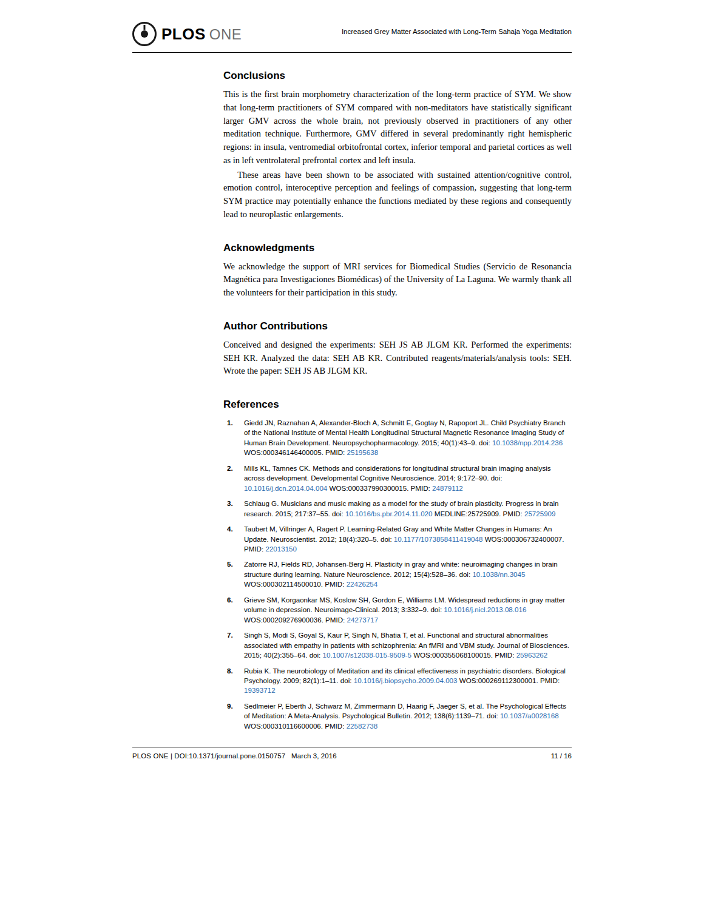PLOSONE
Increased Grey Matter Associated with Long-Term Sahaja Yoga Meditation
Conclusions
This is the first brain morphometry characterization of the long-term practice of SYM. We show that long-term practitioners of SYM compared with non-meditators have statistically significant larger GMV across the whole brain, not previously observed in practitioners of any other meditation technique. Furthermore, GMV differed in several predominantly right hemispheric regions: in insula, ventromedial orbitofrontal cortex, inferior temporal and parietal cortices as well as in left ventrolateral prefrontal cortex and left insula.
These areas have been shown to be associated with sustained attention/cognitive control, emotion control, interoceptive perception and feelings of compassion, suggesting that long-term SYM practice may potentially enhance the functions mediated by these regions and consequently lead to neuroplastic enlargements.
Acknowledgments
We acknowledge the support of MRI services for Biomedical Studies (Servicio de Resonancia Magnética para Investigaciones Biomédicas) of the University of La Laguna. We warmly thank all the volunteers for their participation in this study.
Author Contributions
Conceived and designed the experiments: SEH JS AB JLGM KR. Performed the experiments: SEH KR. Analyzed the data: SEH AB KR. Contributed reagents/materials/analysis tools: SEH. Wrote the paper: SEH JS AB JLGM KR.
References
Giedd JN, Raznahan A, Alexander-Bloch A, Schmitt E, Gogtay N, Rapoport JL. Child Psychiatry Branch of the National Institute of Mental Health Longitudinal Structural Magnetic Resonance Imaging Study of Human Brain Development. Neuropsychopharmacology. 2015; 40(1):43–9. doi: 10.1038/npp.2014.236 WOS:000346146400005. PMID: 25195638
Mills KL, Tamnes CK. Methods and considerations for longitudinal structural brain imaging analysis across development. Developmental Cognitive Neuroscience. 2014; 9:172–90. doi: 10.1016/j.dcn.2014.04.004 WOS:000337990300015. PMID: 24879112
Schlaug G. Musicians and music making as a model for the study of brain plasticity. Progress in brain research. 2015; 217:37–55. doi: 10.1016/bs.pbr.2014.11.020 MEDLINE:25725909. PMID: 25725909
Taubert M, Villringer A, Ragert P. Learning-Related Gray and White Matter Changes in Humans: An Update. Neuroscientist. 2012; 18(4):320–5. doi: 10.1177/1073858411419048 WOS:000306732400007. PMID: 22013150
Zatorre RJ, Fields RD, Johansen-Berg H. Plasticity in gray and white: neuroimaging changes in brain structure during learning. Nature Neuroscience. 2012; 15(4):528–36. doi: 10.1038/nn.3045 WOS:000302114500010. PMID: 22426254
Grieve SM, Korgaonkar MS, Koslow SH, Gordon E, Williams LM. Widespread reductions in gray matter volume in depression. Neuroimage-Clinical. 2013; 3:332–9. doi: 10.1016/j.nicl.2013.08.016 WOS:000209276900036. PMID: 24273717
Singh S, Modi S, Goyal S, Kaur P, Singh N, Bhatia T, et al. Functional and structural abnormalities associated with empathy in patients with schizophrenia: An fMRI and VBM study. Journal of Biosciences. 2015; 40(2):355–64. doi: 10.1007/s12038-015-9509-5 WOS:000355068100015. PMID: 25963262
Rubia K. The neurobiology of Meditation and its clinical effectiveness in psychiatric disorders. Biological Psychology. 2009; 82(1):1–11. doi: 10.1016/j.biopsycho.2009.04.003 WOS:000269112300001. PMID: 19393712
Sedlmeier P, Eberth J, Schwarz M, Zimmermann D, Haarig F, Jaeger S, et al. The Psychological Effects of Meditation: A Meta-Analysis. Psychological Bulletin. 2012; 138(6):1139–71. doi: 10.1037/a0028168 WOS:000310116600006. PMID: 22582738
PLOS ONE | DOI:10.1371/journal.pone.0150757 March 3, 2016
11 / 16